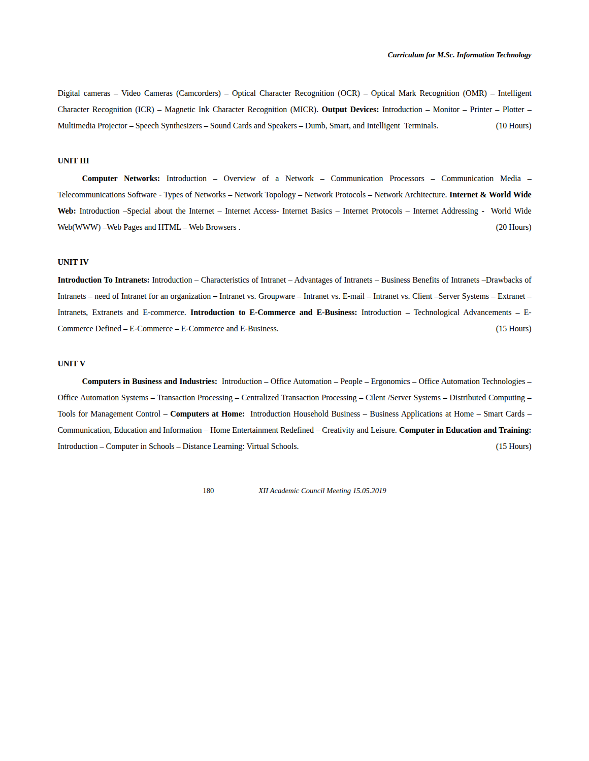Curriculum for M.Sc. Information Technology
Digital cameras – Video Cameras (Camcorders) – Optical Character Recognition (OCR) – Optical Mark Recognition (OMR) – Intelligent Character Recognition (ICR) – Magnetic Ink Character Recognition (MICR). Output Devices: Introduction – Monitor – Printer – Plotter – Multimedia Projector – Speech Synthesizers – Sound Cards and Speakers – Dumb, Smart, and Intelligent Terminals. (10 Hours)
UNIT III
Computer Networks: Introduction – Overview of a Network – Communication Processors – Communication Media – Telecommunications Software - Types of Networks – Network Topology – Network Protocols – Network Architecture. Internet & World Wide Web: Introduction –Special about the Internet – Internet Access- Internet Basics – Internet Protocols – Internet Addressing - World Wide Web(WWW) –Web Pages and HTML – Web Browsers . (20 Hours)
UNIT IV
Introduction To Intranets: Introduction – Characteristics of Intranet – Advantages of Intranets – Business Benefits of Intranets –Drawbacks of Intranets – need of Intranet for an organization – Intranet vs. Groupware – Intranet vs. E-mail – Intranet vs. Client –Server Systems – Extranet – Intranets, Extranets and E-commerce. Introduction to E-Commerce and E-Business: Introduction – Technological Advancements – E-Commerce Defined – E-Commerce – E-Commerce and E-Business. (15 Hours)
UNIT V
Computers in Business and Industries: Introduction – Office Automation – People – Ergonomics – Office Automation Technologies – Office Automation Systems – Transaction Processing – Centralized Transaction Processing – Cilent /Server Systems – Distributed Computing – Tools for Management Control – Computers at Home: Introduction Household Business – Business Applications at Home – Smart Cards – Communication, Education and Information – Home Entertainment Redefined – Creativity and Leisure. Computer in Education and Training: Introduction – Computer in Schools – Distance Learning: Virtual Schools. (15 Hours)
180 XII Academic Council Meeting 15.05.2019